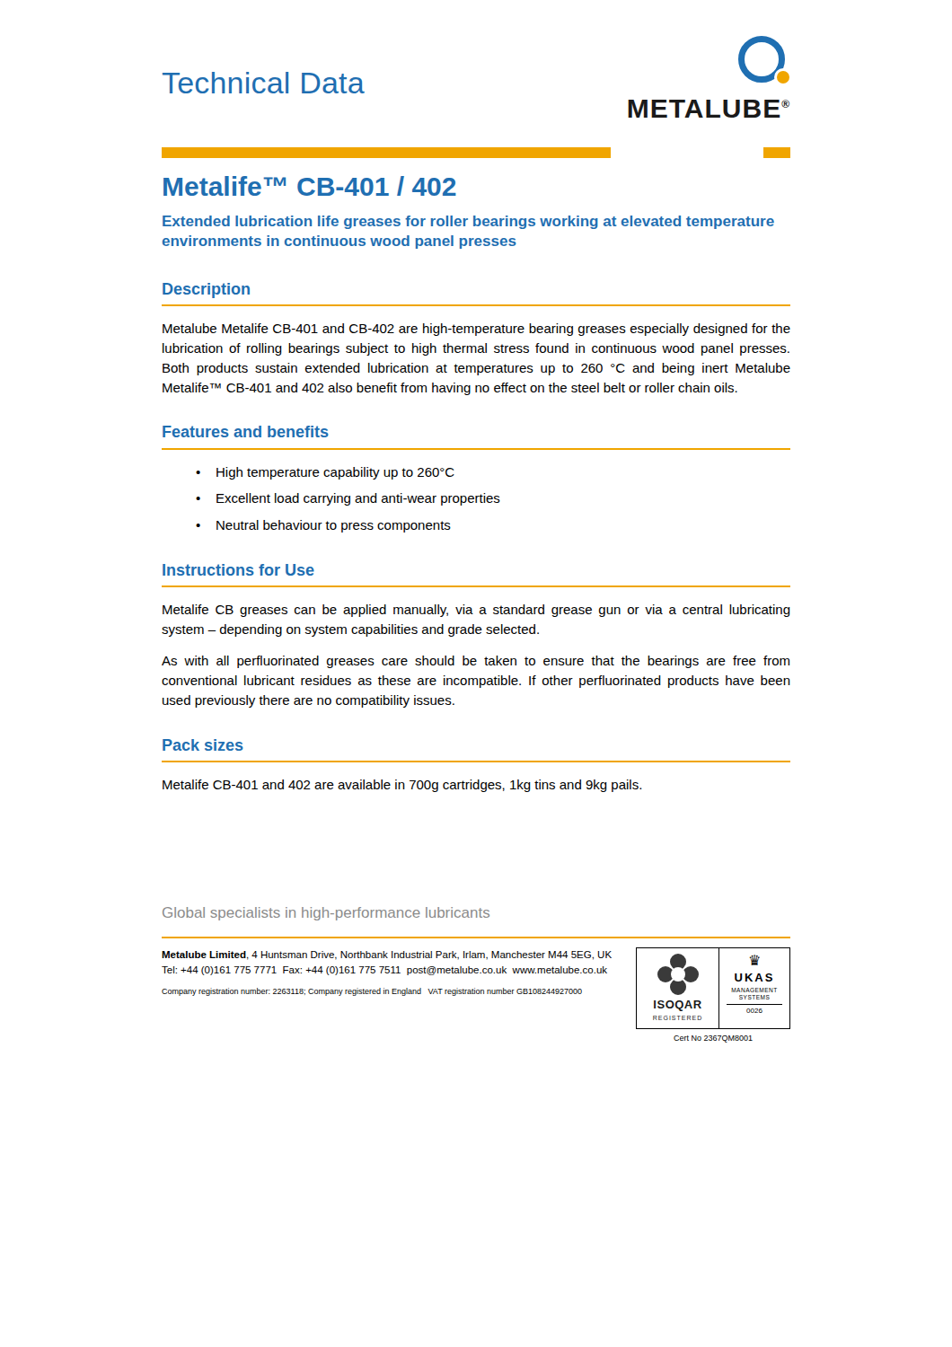Technical Data
METALUBE®
Metalife™ CB-401 / 402
Extended lubrication life greases for roller bearings working at elevated temperature environments in continuous wood panel presses
Description
Metalube Metalife CB-401 and CB-402 are high-temperature bearing greases especially designed for the lubrication of rolling bearings subject to high thermal stress found in continuous wood panel presses. Both products sustain extended lubrication at temperatures up to 260 °C and being inert Metalube Metalife™ CB-401 and 402 also benefit from having no effect on the steel belt or roller chain oils.
Features and benefits
High temperature capability up to 260°C
Excellent load carrying and anti-wear properties
Neutral behaviour to press components
Instructions for Use
Metalife CB greases can be applied manually, via a standard grease gun or via a central lubricating system – depending on system capabilities and grade selected.
As with all perfluorinated greases care should be taken to ensure that the bearings are free from conventional lubricant residues as these are incompatible. If other perfluorinated products have been used previously there are no compatibility issues.
Pack sizes
Metalife CB-401 and 402 are available in 700g cartridges, 1kg tins and 9kg pails.
Global specialists in high-performance lubricants
Metalube Limited, 4 Huntsman Drive, Northbank Industrial Park, Irlam, Manchester M44 5EG, UK
Tel: +44 (0)161 775 7771 Fax: +44 (0)161 775 7511 post@metalube.co.uk www.metalube.co.uk
Company registration number: 2263118; Company registered in England VAT registration number GB108244927000
ISOQAR
REGISTERED
♛
UKAS
MANAGEMENT
SYSTEMS
0026
Cert No 2367QM8001